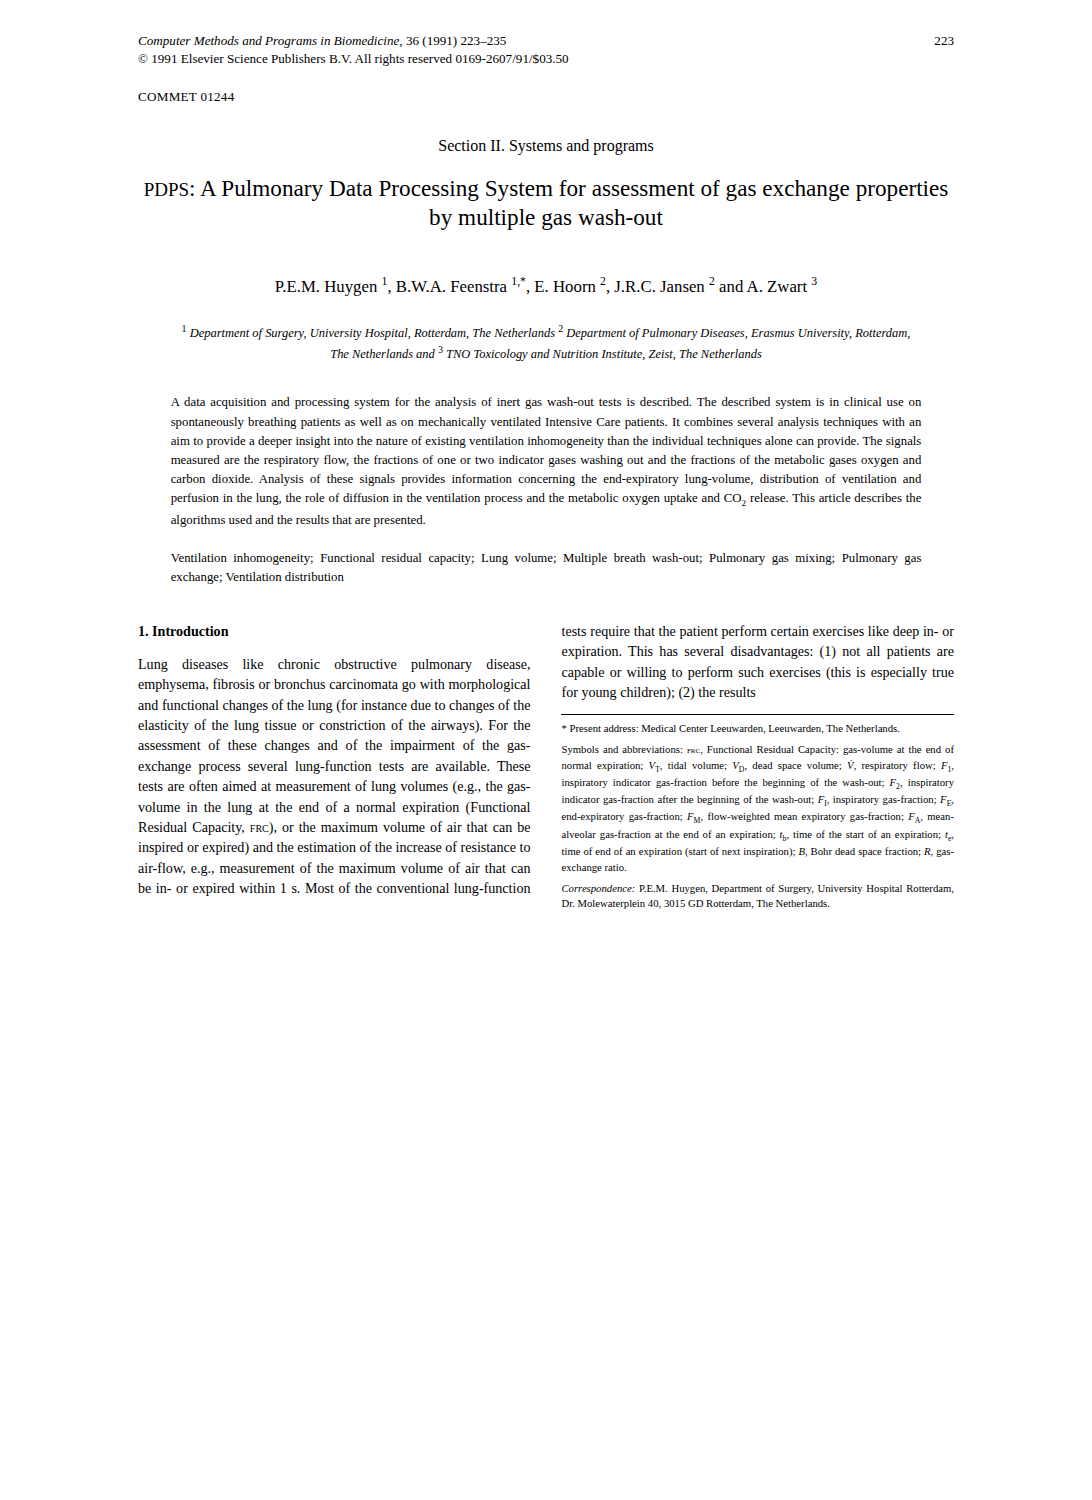Computer Methods and Programs in Biomedicine, 36 (1991) 223–235
© 1991 Elsevier Science Publishers B.V. All rights reserved 0169-2607/91/$03.50
223
COMMET 01244
Section II. Systems and programs
PDPS: A Pulmonary Data Processing System for assessment of gas exchange properties by multiple gas wash-out
P.E.M. Huygen 1, B.W.A. Feenstra 1,*, E. Hoorn 2, J.R.C. Jansen 2 and A. Zwart 3
1 Department of Surgery, University Hospital, Rotterdam, The Netherlands 2 Department of Pulmonary Diseases, Erasmus University, Rotterdam, The Netherlands and 3 TNO Toxicology and Nutrition Institute, Zeist, The Netherlands
A data acquisition and processing system for the analysis of inert gas wash-out tests is described. The described system is in clinical use on spontaneously breathing patients as well as on mechanically ventilated Intensive Care patients. It combines several analysis techniques with an aim to provide a deeper insight into the nature of existing ventilation inhomogeneity than the individual techniques alone can provide. The signals measured are the respiratory flow, the fractions of one or two indicator gases washing out and the fractions of the metabolic gases oxygen and carbon dioxide. Analysis of these signals provides information concerning the end-expiratory lung-volume, distribution of ventilation and perfusion in the lung, the role of diffusion in the ventilation process and the metabolic oxygen uptake and CO2 release. This article describes the algorithms used and the results that are presented.
Ventilation inhomogeneity; Functional residual capacity; Lung volume; Multiple breath wash-out; Pulmonary gas mixing; Pulmonary gas exchange; Ventilation distribution
1. Introduction
Lung diseases like chronic obstructive pulmonary disease, emphysema, fibrosis or bronchus carcinomata go with morphological and functional changes of the lung (for instance due to changes of the elasticity of the lung tissue or constriction of the airways). For the assessment of these changes and of the impairment of the gas-exchange process several lung-function tests are available. These tests are often aimed at measurement of lung volumes (e.g., the gas-volume in the lung at the end of a normal expiration (Functional Residual Capacity, frc), or the maximum volume of air that can be inspired or expired) and the estimation of the increase of resistance to air-flow, e.g., measurement of the maximum volume of air that can be in- or expired within 1 s. Most of the conventional lung-function tests require that the patient perform certain exercises like deep in- or expiration. This has several disadvantages: (1) not all patients are capable or willing to perform such exercises (this is especially true for young children); (2) the results
* Present address: Medical Center Leeuwarden, Leeuwarden, The Netherlands.
Symbols and abbreviations: frc, Functional Residual Capacity: gas-volume at the end of normal expiration; VT, tidal volume; VD, dead space volume; V̇, respiratory flow; F1, inspiratory indicator gas-fraction before the beginning of the wash-out; F2, inspiratory indicator gas-fraction after the beginning of the wash-out; FI, inspiratory gas-fraction; FE, end-expiratory gas-fraction; FM, flow-weighted mean expiratory gas-fraction; FA, mean-alveolar gas-fraction at the end of an expiration; tb, time of the start of an expiration; te, time of end of an expiration (start of next inspiration); B, Bohr dead space fraction; R, gas-exchange ratio.
Correspondence: P.E.M. Huygen, Department of Surgery, University Hospital Rotterdam, Dr. Molewaterplein 40, 3015 GD Rotterdam, The Netherlands.